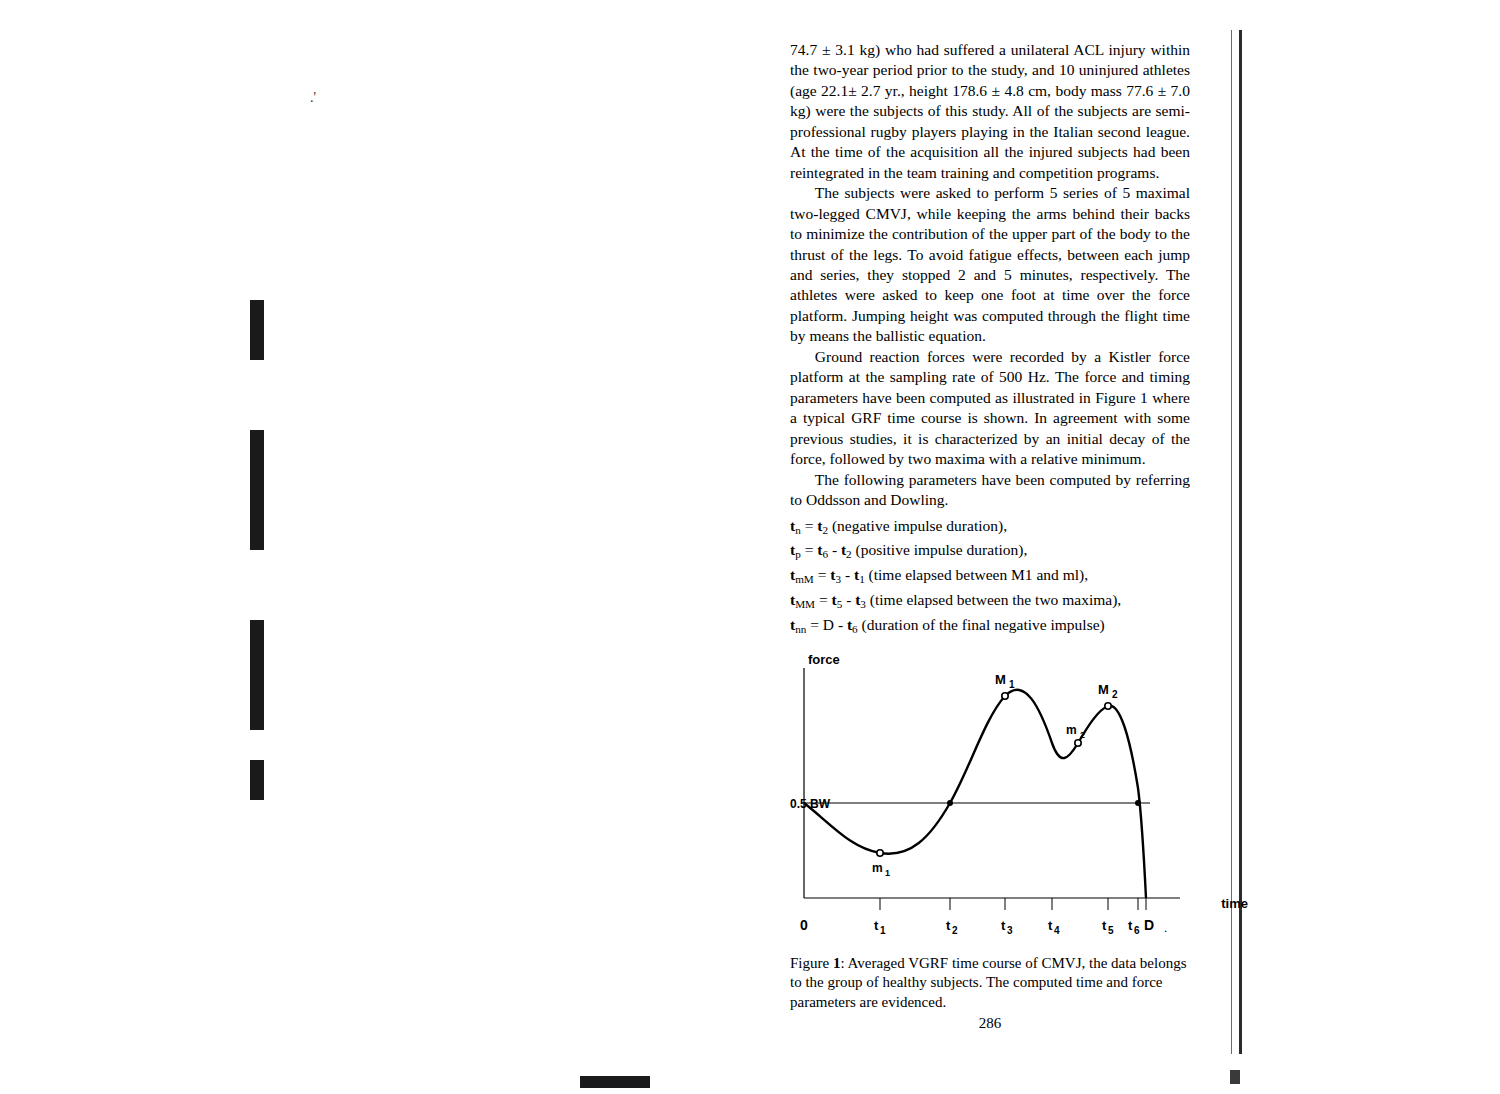.'
74.7 ± 3.1 kg) who had suffered a unilateral ACL injury within the two-year period prior to the study, and 10 uninjured athletes (age 22.1± 2.7 yr., height 178.6 ± 4.8 cm, body mass 77.6 ± 7.0 kg) were the subjects of this study. All of the subjects are semi-professional rugby players playing in the Italian second league. At the time of the acquisition all the injured subjects had been reintegrated in the team training and competition programs.
The subjects were asked to perform 5 series of 5 maximal two-legged CMVJ, while keeping the arms behind their backs to minimize the contribution of the upper part of the body to the thrust of the legs. To avoid fatigue effects, between each jump and series, they stopped 2 and 5 minutes, respectively. The athletes were asked to keep one foot at time over the force platform. Jumping height was computed through the flight time by means the ballistic equation.
Ground reaction forces were recorded by a Kistler force platform at the sampling rate of 500 Hz. The force and timing parameters have been computed as illustrated in Figure 1 where a typical GRF time course is shown. In agreement with some previous studies, it is characterized by an initial decay of the force, followed by two maxima with a relative minimum.
The following parameters have been computed by referring to Oddsson and Dowling.
tn = t2 (negative impulse duration),
tp = t6 - t2 (positive impulse duration),
tmM = t3 - t1 (time elapsed between M1 and ml),
tMM = t5 - t3 (time elapsed between the two maxima),
tnn = D - t6 (duration of the final negative impulse)
force 0.5 BW m 1 M 1 m 2 M 2 0 t 1 t 2 t 3 t 4 t 5 t 6 D .
time
Figure 1: Averaged VGRF time course of CMVJ, the data belongs to the group of healthy subjects. The computed time and force parameters are evidenced.
286